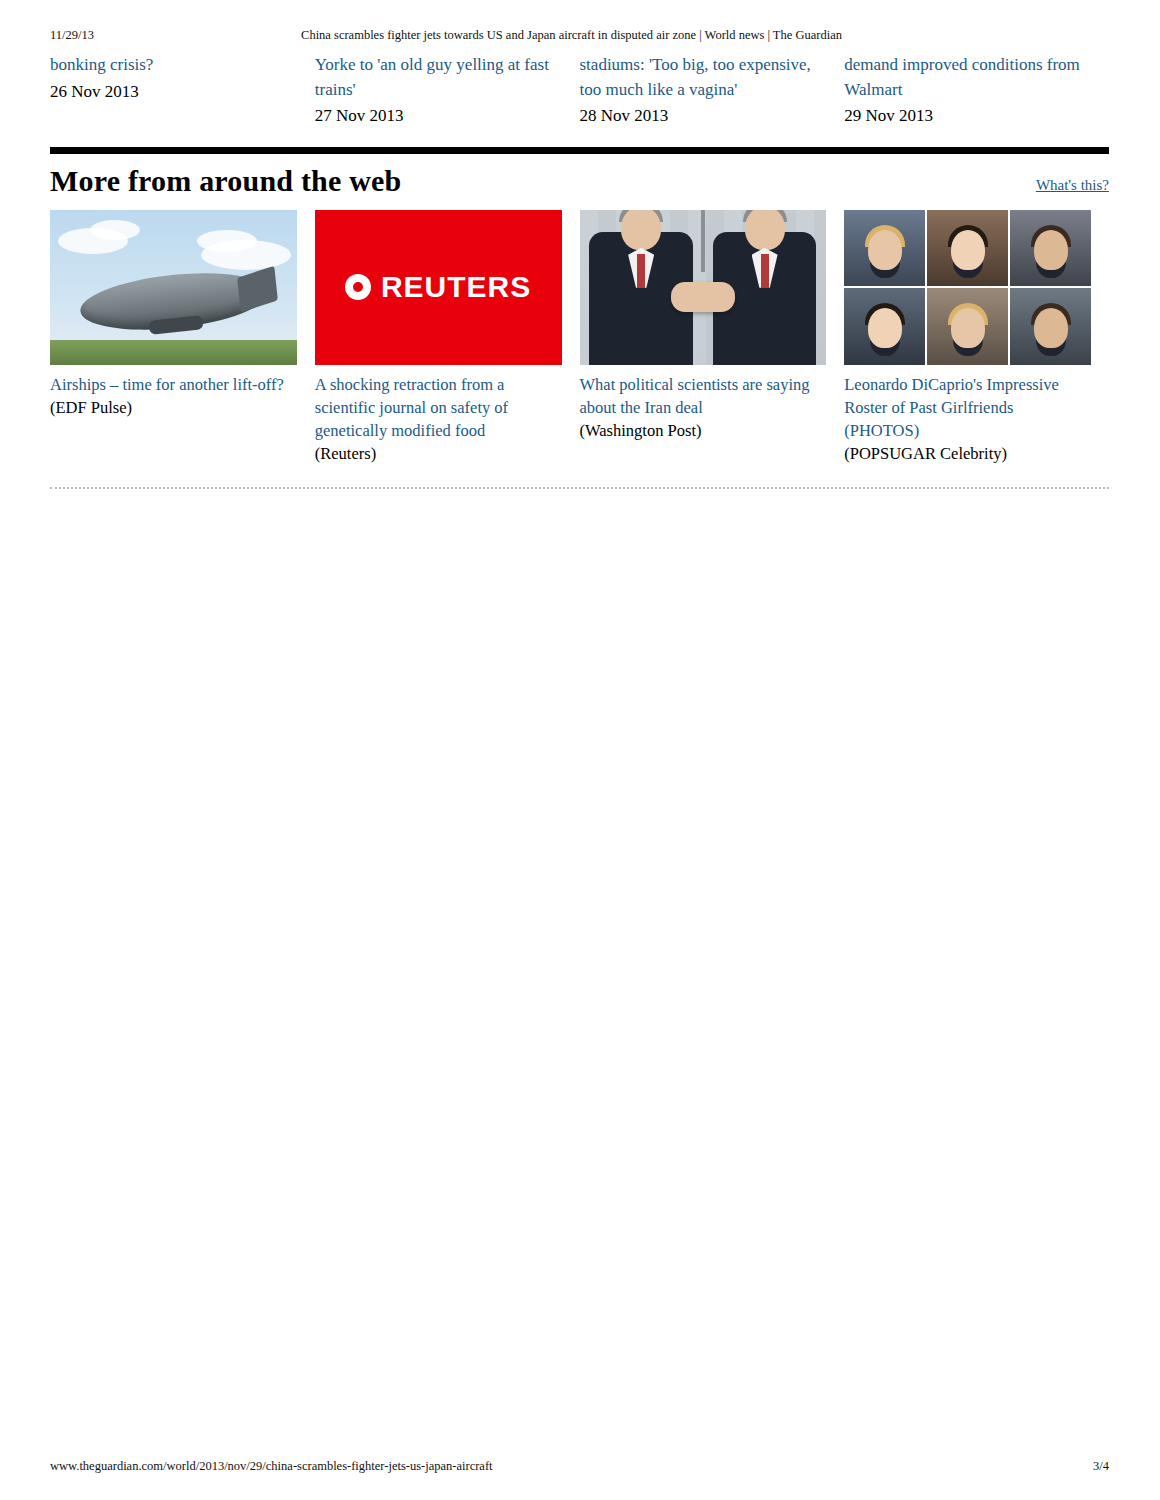11/29/13
China scrambles fighter jets towards US and Japan aircraft in disputed air zone | World news | The Guardian
bonking crisis? 26 Nov 2013
Yorke to 'an old guy yelling at fast trains' 27 Nov 2013
stadiums: 'Too big, too expensive, too much like a vagina' 28 Nov 2013
demand improved conditions from Walmart 29 Nov 2013
More from around the web
What's this?
Airships – time for another lift-off?
(EDF Pulse)
REUTERS
A shocking retraction from a scientific journal on safety of genetically modified food
(Reuters)
What political scientists are saying about the Iran deal
(Washington Post)
Leonardo DiCaprio's Impressive Roster of Past Girlfriends (PHOTOS)
(POPSUGAR Celebrity)
www.theguardian.com/world/2013/nov/29/china-scrambles-fighter-jets-us-japan-aircraft
3/4